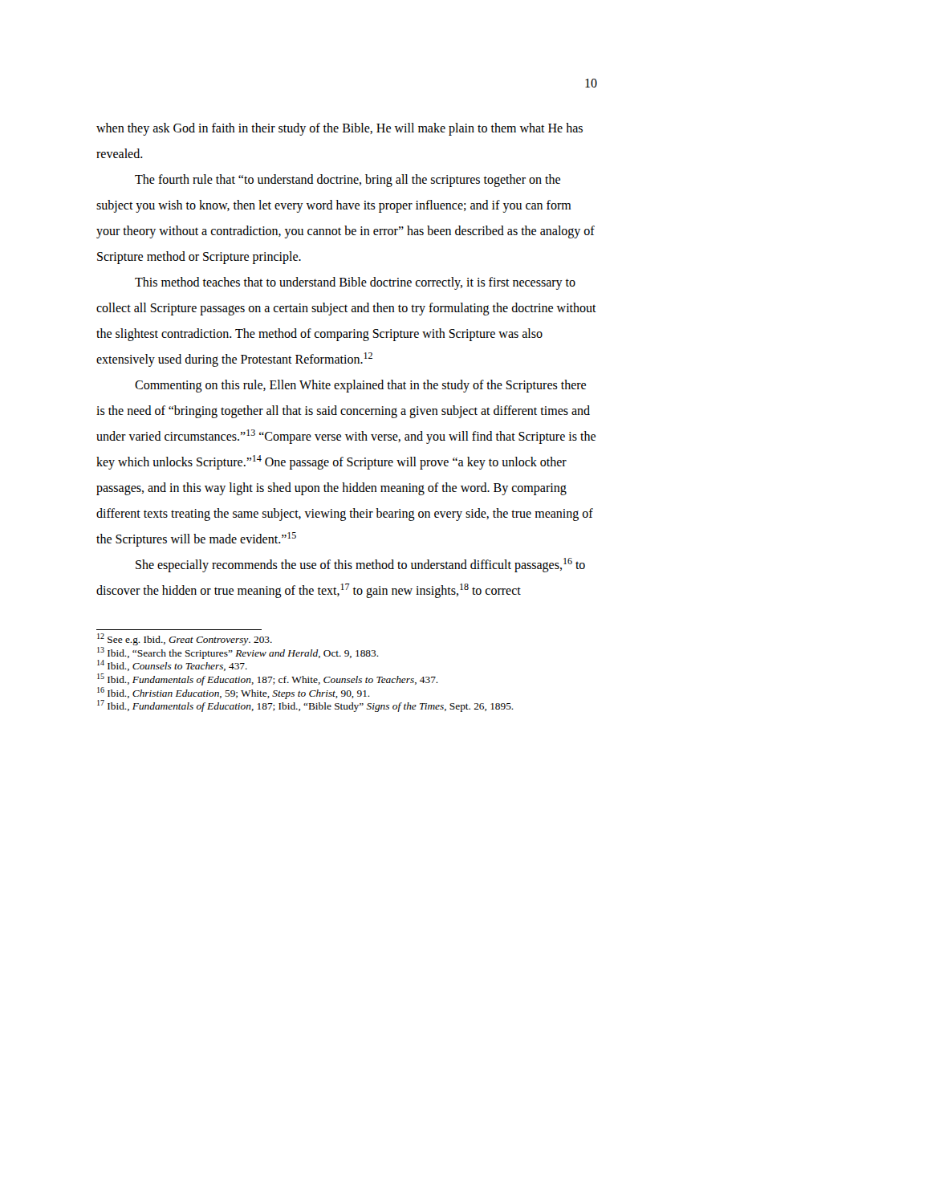10
when they ask God in faith in their study of the Bible, He will make plain to them what He has revealed.
The fourth rule that “to understand doctrine, bring all the scriptures together on the subject you wish to know, then let every word have its proper influence; and if you can form your theory without a contradiction, you cannot be in error” has been described as the analogy of Scripture method or Scripture principle.
This method teaches that to understand Bible doctrine correctly, it is first necessary to collect all Scripture passages on a certain subject and then to try formulating the doctrine without the slightest contradiction. The method of comparing Scripture with Scripture was also extensively used during the Protestant Reformation.12
Commenting on this rule, Ellen White explained that in the study of the Scriptures there is the need of “bringing together all that is said concerning a given subject at different times and under varied circumstances.”13 “Compare verse with verse, and you will find that Scripture is the key which unlocks Scripture.”14 One passage of Scripture will prove “a key to unlock other passages, and in this way light is shed upon the hidden meaning of the word. By comparing different texts treating the same subject, viewing their bearing on every side, the true meaning of the Scriptures will be made evident.”15
She especially recommends the use of this method to understand difficult passages,16 to discover the hidden or true meaning of the text,17 to gain new insights,18 to correct
12 See e.g. Ibid., Great Controversy. 203.
13 Ibid., “Search the Scriptures” Review and Herald, Oct. 9, 1883.
14 Ibid., Counsels to Teachers, 437.
15 Ibid., Fundamentals of Education, 187; cf. White, Counsels to Teachers, 437.
16 Ibid., Christian Education, 59; White, Steps to Christ, 90, 91.
17 Ibid., Fundamentals of Education, 187; Ibid., “Bible Study” Signs of the Times, Sept. 26, 1895.